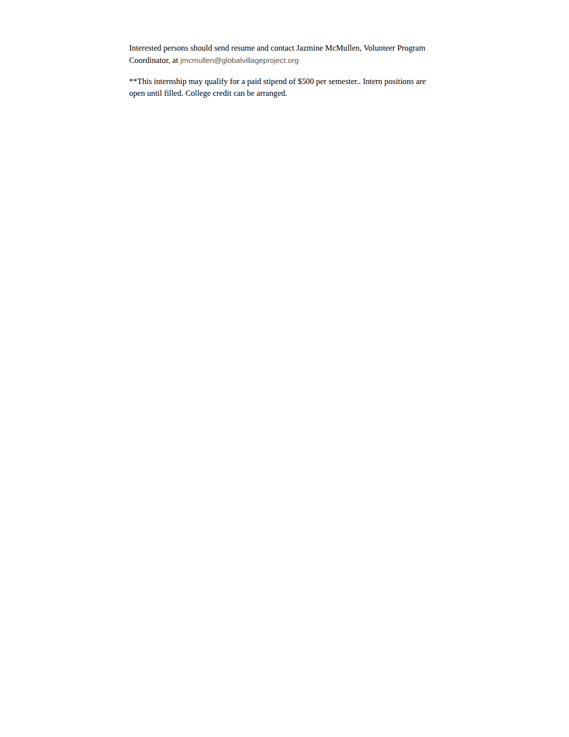Interested persons should send resume and contact Jazmine McMullen, Volunteer Program Coordinator, at jmcmullen@globalvillageproject.org
**This internship may qualify for a paid stipend of $500 per semester.. Intern positions are open until filled. College credit can be arranged.